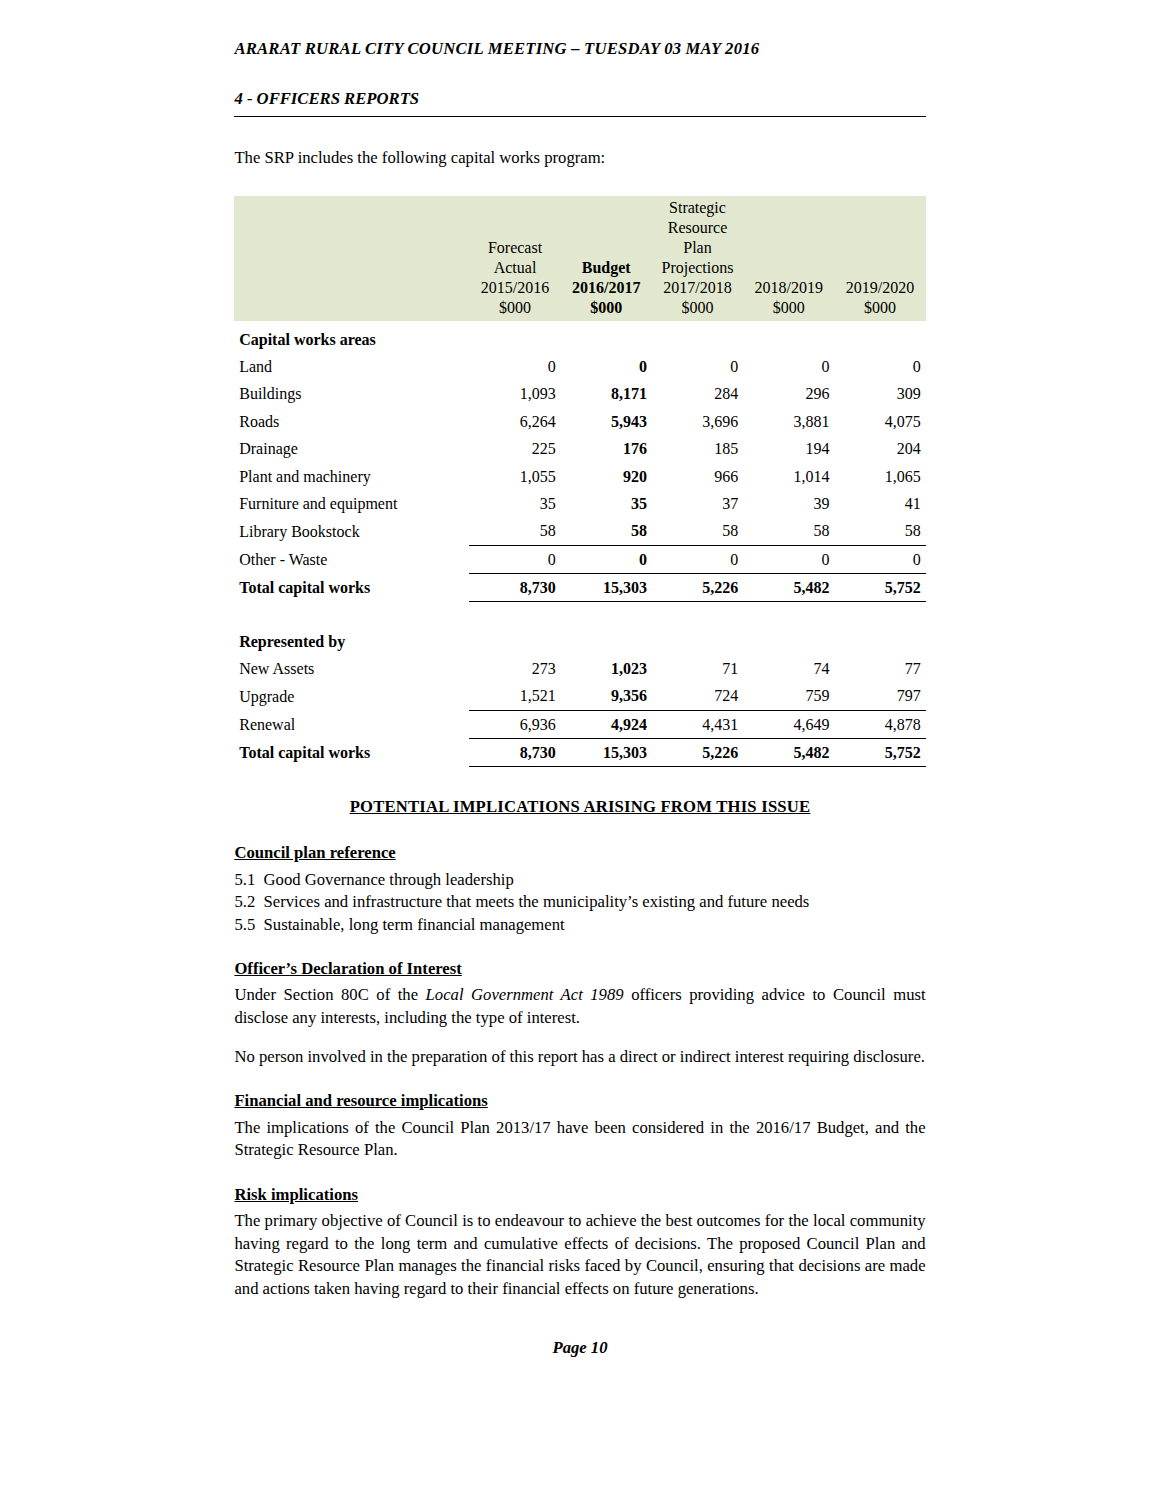ARARAT RURAL CITY COUNCIL MEETING – TUESDAY 03 MAY 2016
4 - OFFICERS REPORTS
The SRP includes the following capital works program:
| | Forecast Actual 2015/2016 $000 | Budget 2016/2017 $000 | Strategic Resource Plan Projections 2017/2018 $000 | 2018/2019 $000 | 2019/2020 $000 |
| --- | --- | --- | --- | --- | --- |
| Capital works areas | | | | | |
| Land | 0 | 0 | 0 | 0 | 0 |
| Buildings | 1,093 | 8,171 | 284 | 296 | 309 |
| Roads | 6,264 | 5,943 | 3,696 | 3,881 | 4,075 |
| Drainage | 225 | 176 | 185 | 194 | 204 |
| Plant and machinery | 1,055 | 920 | 966 | 1,014 | 1,065 |
| Furniture and equipment | 35 | 35 | 37 | 39 | 41 |
| Library Bookstock | 58 | 58 | 58 | 58 | 58 |
| Other - Waste | 0 | 0 | 0 | 0 | 0 |
| Total capital works | 8,730 | 15,303 | 5,226 | 5,482 | 5,752 |
| Represented by | | | | | |
| New Assets | 273 | 1,023 | 71 | 74 | 77 |
| Upgrade | 1,521 | 9,356 | 724 | 759 | 797 |
| Renewal | 6,936 | 4,924 | 4,431 | 4,649 | 4,878 |
| Total capital works | 8,730 | 15,303 | 5,226 | 5,482 | 5,752 |
POTENTIAL IMPLICATIONS ARISING FROM THIS ISSUE
Council plan reference
5.1 Good Governance through leadership
5.2 Services and infrastructure that meets the municipality’s existing and future needs
5.5 Sustainable, long term financial management
Officer’s Declaration of Interest
Under Section 80C of the Local Government Act 1989 officers providing advice to Council must disclose any interests, including the type of interest.
No person involved in the preparation of this report has a direct or indirect interest requiring disclosure.
Financial and resource implications
The implications of the Council Plan 2013/17 have been considered in the 2016/17 Budget, and the Strategic Resource Plan.
Risk implications
The primary objective of Council is to endeavour to achieve the best outcomes for the local community having regard to the long term and cumulative effects of decisions. The proposed Council Plan and Strategic Resource Plan manages the financial risks faced by Council, ensuring that decisions are made and actions taken having regard to their financial effects on future generations.
Page 10